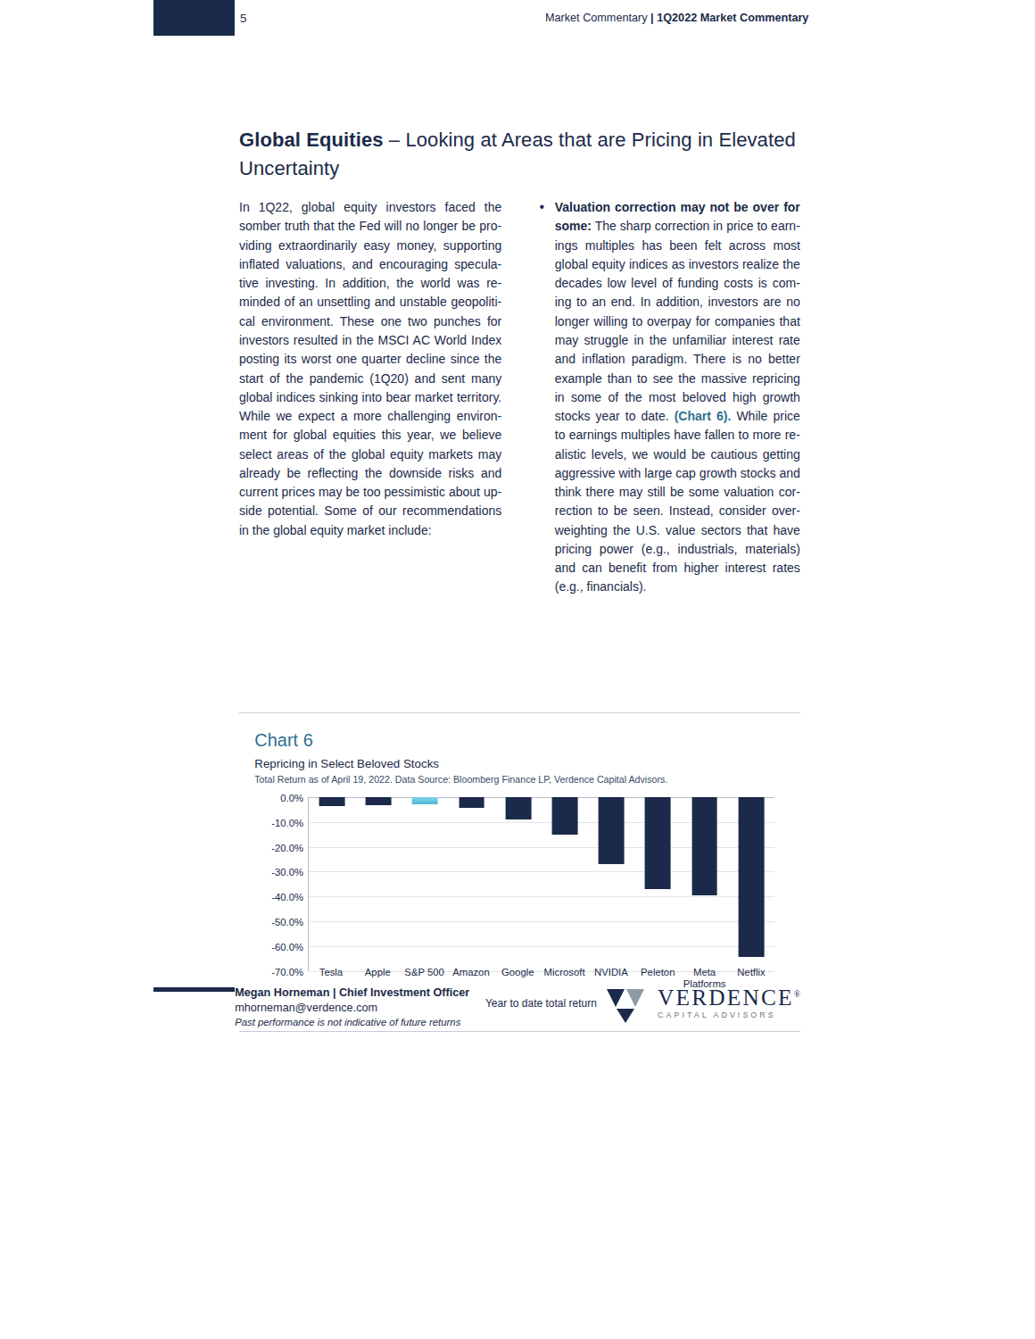5
Market Commentary | 1Q2022 Market Commentary
Global Equities – Looking at Areas that are Pricing in Elevated Uncertainty
In 1Q22, global equity investors faced the somber truth that the Fed will no longer be providing extraordinarily easy money, supporting inflated valuations, and encouraging speculative investing. In addition, the world was reminded of an unsettling and unstable geopolitical environment. These one two punches for investors resulted in the MSCI AC World Index posting its worst one quarter decline since the start of the pandemic (1Q20) and sent many global indices sinking into bear market territory. While we expect a more challenging environment for global equities this year, we believe select areas of the global equity markets may already be reflecting the downside risks and current prices may be too pessimistic about upside potential. Some of our recommendations in the global equity market include:
Valuation correction may not be over for some: The sharp correction in price to earnings multiples has been felt across most global equity indices as investors realize the decades low level of funding costs is coming to an end. In addition, investors are no longer willing to overpay for companies that may struggle in the unfamiliar interest rate and inflation paradigm. There is no better example than to see the massive repricing in some of the most beloved high growth stocks year to date. (Chart 6). While price to earnings multiples have fallen to more realistic levels, we would be cautious getting aggressive with large cap growth stocks and think there may still be some valuation correction to be seen. Instead, consider overweighting the U.S. value sectors that have pricing power (e.g., industrials, materials) and can benefit from higher interest rates (e.g., financials).
Chart 6
Repricing in Select Beloved Stocks
Total Return as of April 19, 2022. Data Source: Bloomberg Finance LP, Verdence Capital Advisors.
0.0%
-10.0%
-20.0%
-30.0%
-40.0%
-50.0%
-60.0%
-70.0%
Tesla
Apple
S&P 500
Amazon
Google
Microsoft
NVIDIA
Peleton
Meta
Platforms
Netflix
Year to date total return
Megan Horneman | Chief Investment Officer
mhorneman@verdence.com
Past performance is not indicative of future returns
VERDENCE®
CAPITAL ADVISORS